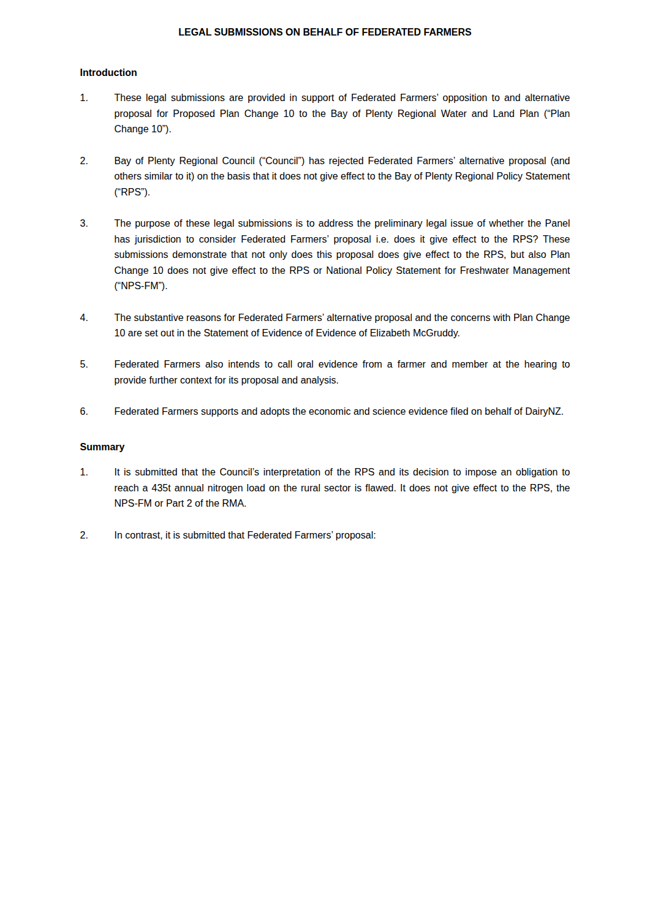LEGAL SUBMISSIONS ON BEHALF OF FEDERATED FARMERS
Introduction
These legal submissions are provided in support of Federated Farmers’ opposition to and alternative proposal for Proposed Plan Change 10 to the Bay of Plenty Regional Water and Land Plan (“Plan Change 10”).
Bay of Plenty Regional Council (“Council”) has rejected Federated Farmers’ alternative proposal (and others similar to it) on the basis that it does not give effect to the Bay of Plenty Regional Policy Statement (“RPS”).
The purpose of these legal submissions is to address the preliminary legal issue of whether the Panel has jurisdiction to consider Federated Farmers’ proposal i.e. does it give effect to the RPS? These submissions demonstrate that not only does this proposal does give effect to the RPS, but also Plan Change 10 does not give effect to the RPS or National Policy Statement for Freshwater Management (“NPS-FM”).
The substantive reasons for Federated Farmers’ alternative proposal and the concerns with Plan Change 10 are set out in the Statement of Evidence of Evidence of Elizabeth McGruddy.
Federated Farmers also intends to call oral evidence from a farmer and member at the hearing to provide further context for its proposal and analysis.
Federated Farmers supports and adopts the economic and science evidence filed on behalf of DairyNZ.
Summary
It is submitted that the Council’s interpretation of the RPS and its decision to impose an obligation to reach a 435t annual nitrogen load on the rural sector is flawed. It does not give effect to the RPS, the NPS-FM or Part 2 of the RMA.
In contrast, it is submitted that Federated Farmers’ proposal: